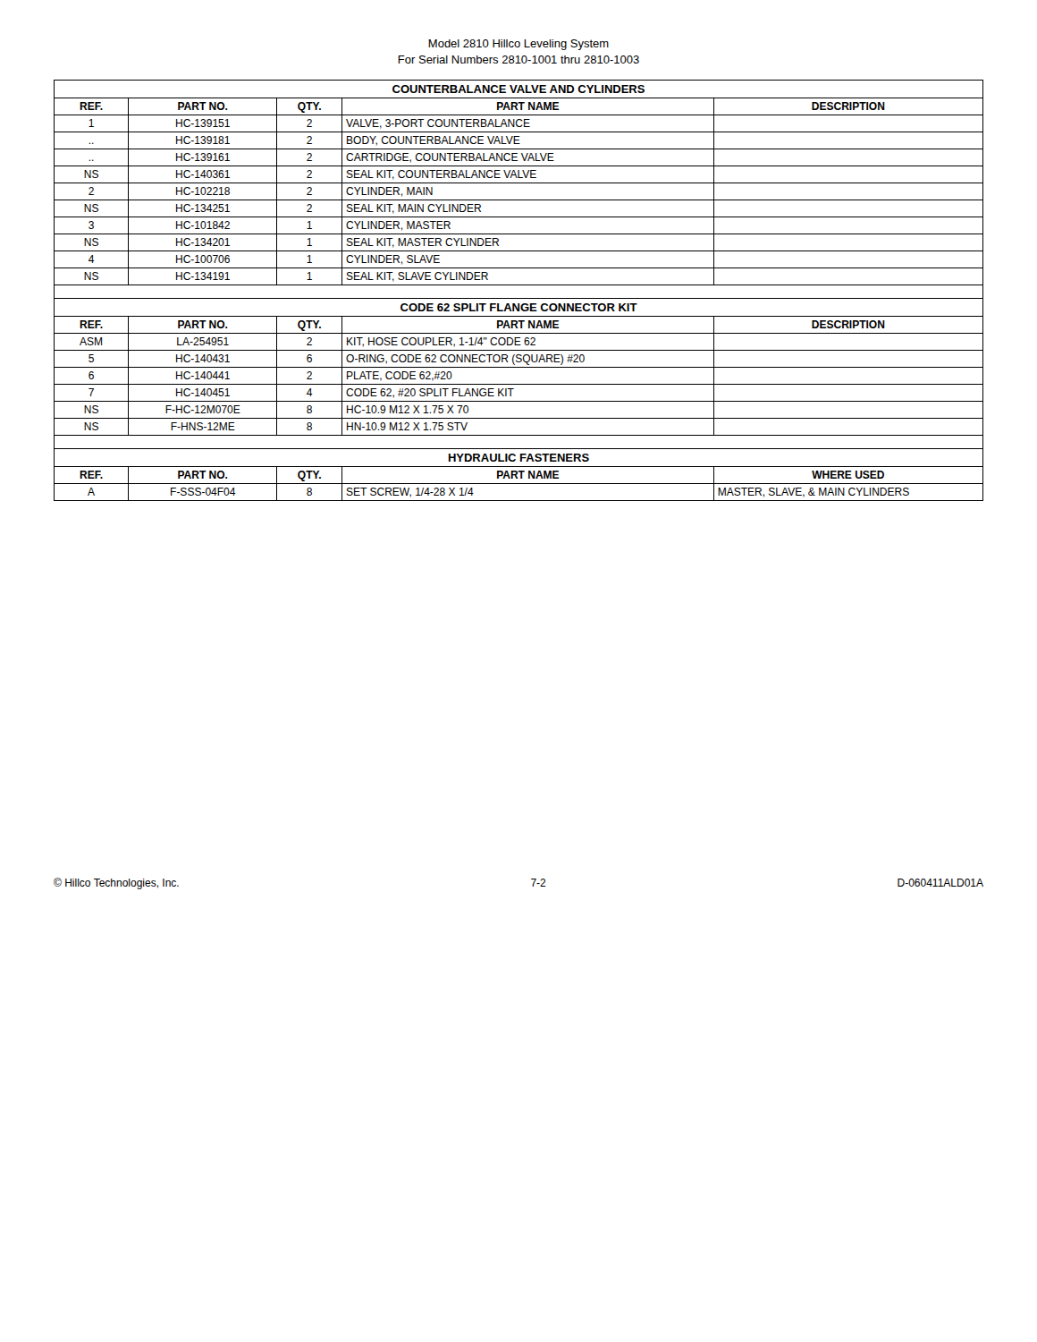Model 2810 Hillco Leveling System
For Serial Numbers 2810-1001 thru 2810-1003
| COUNTERBALANCE VALVE AND CYLINDERS |
| REF. | PART NO. | QTY. | PART NAME | DESCRIPTION |
| 1 | HC-139151 | 2 | VALVE, 3-PORT COUNTERBALANCE | |
| .. | HC-139181 | 2 | BODY, COUNTERBALANCE VALVE | |
| .. | HC-139161 | 2 | CARTRIDGE, COUNTERBALANCE VALVE | |
| NS | HC-140361 | 2 | SEAL KIT, COUNTERBALANCE VALVE | |
| 2 | HC-102218 | 2 | CYLINDER, MAIN | |
| NS | HC-134251 | 2 | SEAL KIT, MAIN CYLINDER | |
| 3 | HC-101842 | 1 | CYLINDER, MASTER | |
| NS | HC-134201 | 1 | SEAL KIT, MASTER CYLINDER | |
| 4 | HC-100706 | 1 | CYLINDER, SLAVE | |
| NS | HC-134191 | 1 | SEAL KIT, SLAVE CYLINDER | |
| CODE 62 SPLIT FLANGE CONNECTOR KIT |
| REF. | PART NO. | QTY. | PART NAME | DESCRIPTION |
| ASM | LA-254951 | 2 | KIT, HOSE COUPLER, 1-1/4" CODE 62 | |
| 5 | HC-140431 | 6 | O-RING, CODE 62 CONNECTOR (SQUARE) #20 | |
| 6 | HC-140441 | 2 | PLATE, CODE 62,#20 | |
| 7 | HC-140451 | 4 | CODE 62, #20 SPLIT FLANGE KIT | |
| NS | F-HC-12M070E | 8 | HC-10.9 M12 X 1.75 X 70 | |
| NS | F-HNS-12ME | 8 | HN-10.9 M12 X 1.75 STV | |
| HYDRAULIC FASTENERS |
| REF. | PART NO. | QTY. | PART NAME | WHERE USED |
| A | F-SSS-04F04 | 8 | SET SCREW, 1/4-28 X 1/4 | MASTER, SLAVE, & MAIN CYLINDERS |
© Hillco Technologies, Inc.
7-2
D-060411ALD01A